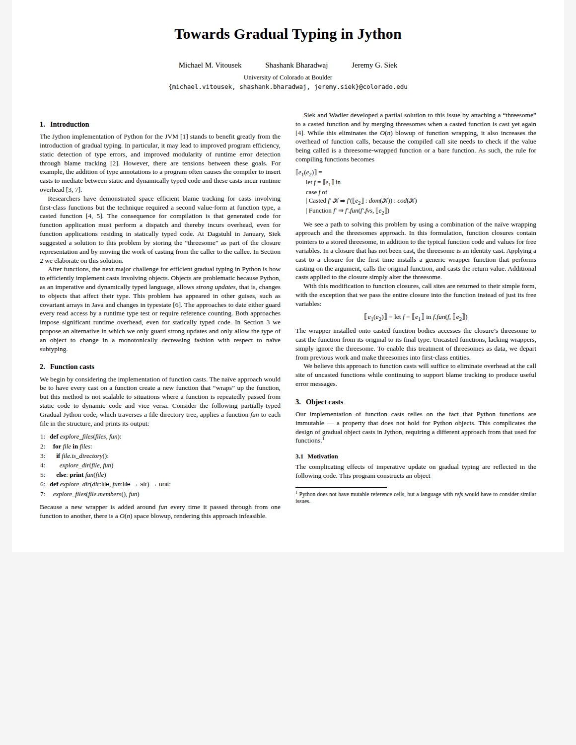Towards Gradual Typing in Jython
Michael M. Vitousek Shashank Bharadwaj Jeremy G. Siek
University of Colorado at Boulder
{michael.vitousek, shashank.bharadwaj, jeremy.siek}@colorado.edu
1. Introduction
The Jython implementation of Python for the JVM [1] stands to benefit greatly from the introduction of gradual typing. In particular, it may lead to improved program efficiency, static detection of type errors, and improved modularity of runtime error detection through blame tracking [2]. However, there are tensions between these goals. For example, the addition of type annotations to a program often causes the compiler to insert casts to mediate between static and dynamically typed code and these casts incur runtime overhead [3, 7].
Researchers have demonstrated space efficient blame tracking for casts involving first-class functions but the technique required a second value-form at function type, a casted function [4, 5]. The consequence for compilation is that generated code for function application must perform a dispatch and thereby incurs overhead, even for function applications residing in statically typed code. At Dagstuhl in January, Siek suggested a solution to this problem by storing the “threesome” as part of the closure representation and by moving the work of casting from the caller to the callee. In Section 2 we elaborate on this solution.
After functions, the next major challenge for efficient gradual typing in Python is how to efficiently implement casts involving objects. Objects are problematic because Python, as an imperative and dynamically typed language, allows strong updates, that is, changes to objects that affect their type. This problem has appeared in other guises, such as covariant arrays in Java and changes in typestate [6]. The approaches to date either guard every read access by a runtime type test or require reference counting. Both approaches impose significant runtime overhead, even for statically typed code. In Section 3 we propose an alternative in which we only guard strong updates and only allow the type of an object to change in a monotonically decreasing fashion with respect to naïve subtyping.
2. Function casts
We begin by considering the implementation of function casts. The naïve approach would be to have every cast on a function create a new function that “wraps” up the function, but this method is not scalable to situations where a function is repeatedly passed from static code to dynamic code and vice versa. Consider the following partially-typed Gradual Jython code, which traverses a file directory tree, applies a function fun to each file in the structure, and prints its output:
| 1: | def explore_files ( files , fun ): |
| 2: | for file in files : |
| 3: | if file.is_directory (): |
| 4: | explore_dir ( file , fun ) |
| 5: | else : print fun ( file ) |
| 6: | def explore_dir ( dir : file , fun : file → str ) → unit : |
| 7: | explore_files ( file.members (), fun ) |
Because a new wrapper is added around fun every time it passed through from one function to another, there is a O(n) space blowup, rendering this approach infeasible.
Siek and Wadler developed a partial solution to this issue by attaching a “threesome” to a casted function and by merging threesomes when a casted function is cast yet again [4]. While this eliminates the O(n) blowup of function wrapping, it also increases the overhead of function calls, because the compiled call site needs to check if the value being called is a threesome-wrapped function or a bare function. As such, the rule for compiling functions becomes
⟦e1(e2)⟧ = let f = ⟦e1⟧ in case f of | Casted f′ 𝒦 ⇒ f′(⟦e2⟧ : dom(𝒦)) : cod(𝒦) | Function f′ ⇒ f′.fun(f′.fvs, ⟦e2⟧)
We see a path to solving this problem by using a combination of the naïve wrapping approach and the threesomes approach. In this formulation, function closures contain pointers to a stored threesome, in addition to the typical function code and values for free variables. In a closure that has not been cast, the threesome is an identity cast. Applying a cast to a closure for the first time installs a generic wrapper function that performs casting on the argument, calls the original function, and casts the return value. Additional casts applied to the closure simply alter the threesome.
With this modification to function closures, call sites are returned to their simple form, with the exception that we pass the entire closure into the function instead of just its free variables:
⟦e1(e2)⟧ = let f = ⟦e1⟧ in f.fun(f, ⟦e2⟧)
The wrapper installed onto casted function bodies accesses the closure’s threesome to cast the function from its original to its final type. Uncasted functions, lacking wrappers, simply ignore the threesome. To enable this treatment of threesomes as data, we depart from previous work and make threesomes into first-class entities.
We believe this approach to function casts will suffice to eliminate overhead at the call site of uncasted functions while continuing to support blame tracking to produce useful error messages.
3. Object casts
Our implementation of function casts relies on the fact that Python functions are immutable — a property that does not hold for Python objects. This complicates the design of gradual object casts in Jython, requiring a different approach from that used for functions.1
3.1 Motivation
The complicating effects of imperative update on gradual typing are reflected in the following code. This program constructs an object
1 Python does not have mutable reference cells, but a language with refs would have to consider similar issues.